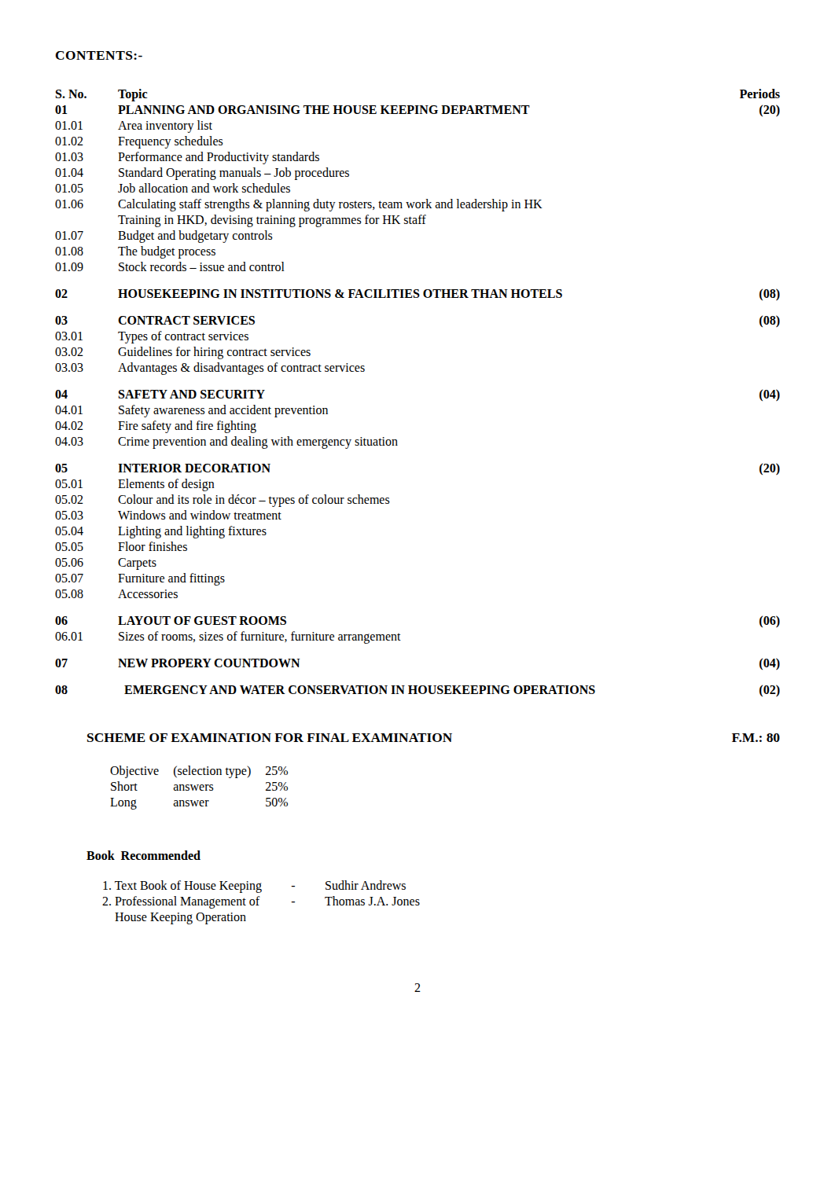CONTENTS:-
| S. No. | Topic | Periods |
| 01 | PLANNING AND ORGANISING THE HOUSE KEEPING DEPARTMENT | (20) |
| 01.01 | Area inventory list | |
| 01.02 | Frequency schedules | |
| 01.03 | Performance and Productivity standards | |
| 01.04 | Standard Operating manuals – Job procedures | |
| 01.05 | Job allocation and work schedules | |
| 01.06 | Calculating staff strengths & planning duty rosters, team work and leadership in HK | |
| | Training in HKD, devising training programmes for HK staff | |
| 01.07 | Budget and budgetary controls | |
| 01.08 | The budget process | |
| 01.09 | Stock records – issue and control | |
| 02 | HOUSEKEEPING IN INSTITUTIONS & FACILITIES OTHER THAN HOTELS | (08) |
| 03 | CONTRACT SERVICES | (08) |
| 03.01 | Types of contract services | |
| 03.02 | Guidelines for hiring contract services | |
| 03.03 | Advantages & disadvantages of contract services | |
| 04 | SAFETY AND SECURITY | (04) |
| 04.01 | Safety awareness and accident prevention | |
| 04.02 | Fire safety and fire fighting | |
| 04.03 | Crime prevention and dealing with emergency situation | |
| 05 | INTERIOR DECORATION | (20) |
| 05.01 | Elements of design | |
| 05.02 | Colour and its role in décor – types of colour schemes | |
| 05.03 | Windows and window treatment | |
| 05.04 | Lighting and lighting fixtures | |
| 05.05 | Floor finishes | |
| 05.06 | Carpets | |
| 05.07 | Furniture and fittings | |
| 05.08 | Accessories | |
| 06 | LAYOUT OF GUEST ROOMS | (06) |
| 06.01 | Sizes of rooms, sizes of furniture, furniture arrangement | |
| 07 | NEW PROPERY COUNTDOWN | (04) |
| 08 | EMERGENCY AND WATER CONSERVATION IN HOUSEKEEPING OPERATIONS | (02) |
SCHEME OF EXAMINATION FOR FINAL EXAMINATION F.M.: 80
| Objective | (selection type) | 25% |
| Short | answers | 25% |
| Long | answer | 50% |
Book Recommended
| 1. Text Book of House Keeping | - | Sudhir Andrews |
| 2. Professional Management of | - | Thomas J.A. Jones |
| House Keeping Operation | | |
2